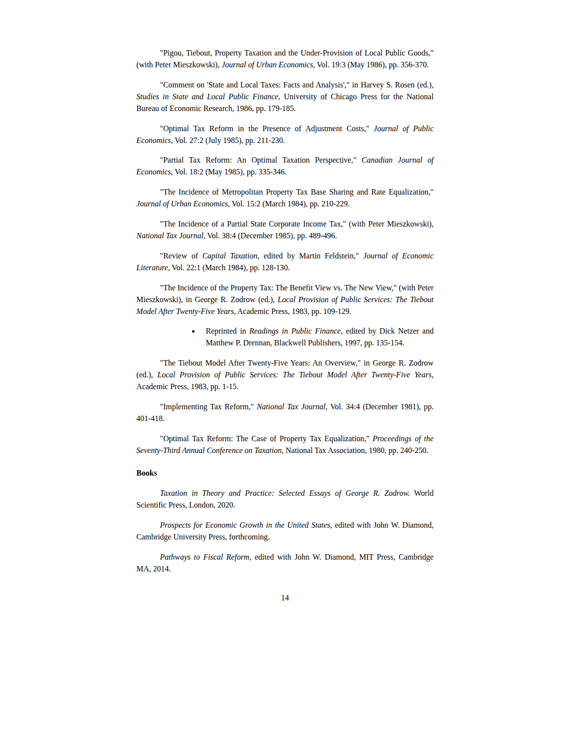"Pigou, Tiebout, Property Taxation and the Under-Provision of Local Public Goods," (with Peter Mieszkowski), Journal of Urban Economics, Vol. 19:3 (May 1986), pp. 356-370.
"Comment on 'State and Local Taxes: Facts and Analysis'," in Harvey S. Rosen (ed.), Studies in State and Local Public Finance, University of Chicago Press for the National Bureau of Economic Research, 1986, pp. 179-185.
"Optimal Tax Reform in the Presence of Adjustment Costs," Journal of Public Economics, Vol. 27:2 (July 1985), pp. 211-230.
"Partial Tax Reform: An Optimal Taxation Perspective," Canadian Journal of Economics, Vol. 18:2 (May 1985), pp. 335-346.
"The Incidence of Metropolitan Property Tax Base Sharing and Rate Equalization," Journal of Urban Economics, Vol. 15:2 (March 1984), pp. 210-229.
"The Incidence of a Partial State Corporate Income Tax," (with Peter Mieszkowski), National Tax Journal, Vol. 38:4 (December 1985), pp. 489-496.
"Review of Capital Taxation, edited by Martin Feldstein," Journal of Economic Literature, Vol. 22:1 (March 1984), pp. 128-130.
"The Incidence of the Property Tax: The Benefit View vs. The New View," (with Peter Mieszkowski), in George R. Zodrow (ed.), Local Provision of Public Services: The Tiebout Model After Twenty-Five Years, Academic Press, 1983, pp. 109-129.
Reprinted in Readings in Public Finance, edited by Dick Netzer and Matthew P. Drennan, Blackwell Publishers, 1997, pp. 135-154.
"The Tiebout Model After Twenty-Five Years: An Overview," in George R. Zodrow (ed.), Local Provision of Public Services: The Tiebout Model After Twenty-Five Years, Academic Press, 1983, pp. 1-15.
"Implementing Tax Reform," National Tax Journal, Vol. 34:4 (December 1981), pp. 401-418.
"Optimal Tax Reform: The Case of Property Tax Equalization," Proceedings of the Seventy-Third Annual Conference on Taxation, National Tax Association, 1980, pp. 240-250.
Books
Taxation in Theory and Practice: Selected Essays of George R. Zodrow. World Scientific Press, London, 2020.
Prospects for Economic Growth in the United States, edited with John W. Diamond, Cambridge University Press, forthcoming.
Pathways to Fiscal Reform, edited with John W. Diamond, MIT Press, Cambridge MA, 2014.
14